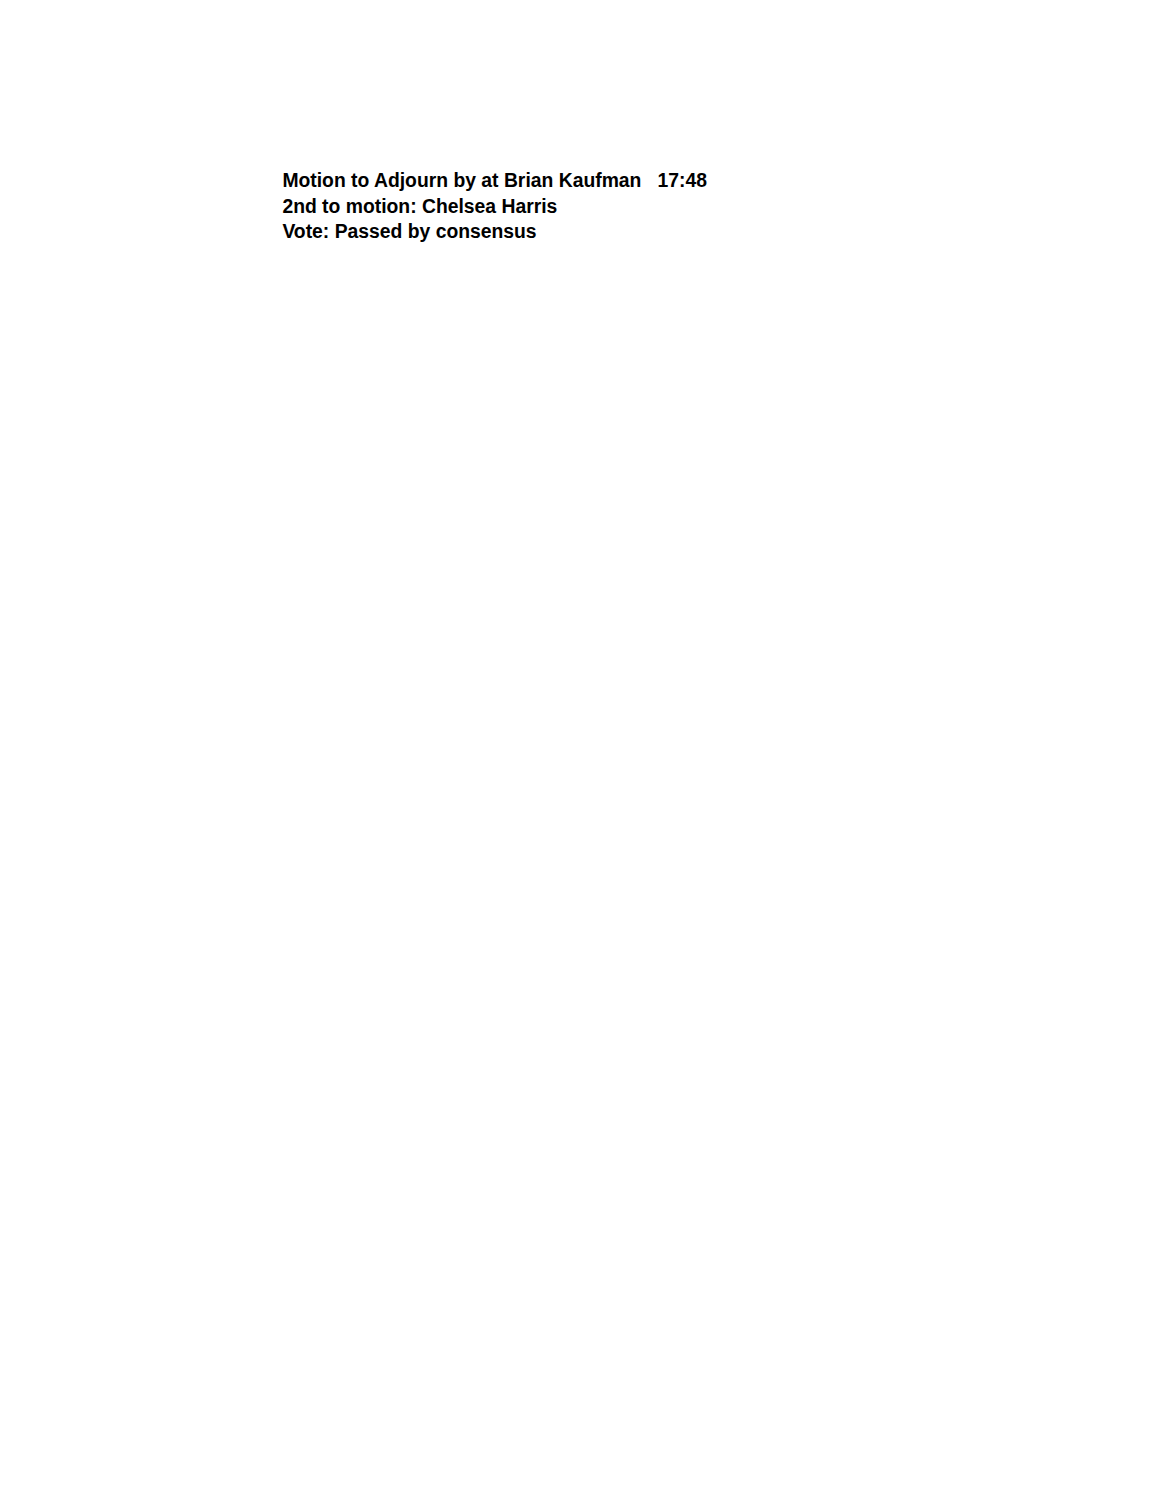Motion to Adjourn by at Brian Kaufman 17:48
2nd to motion: Chelsea Harris
Vote: Passed by consensus